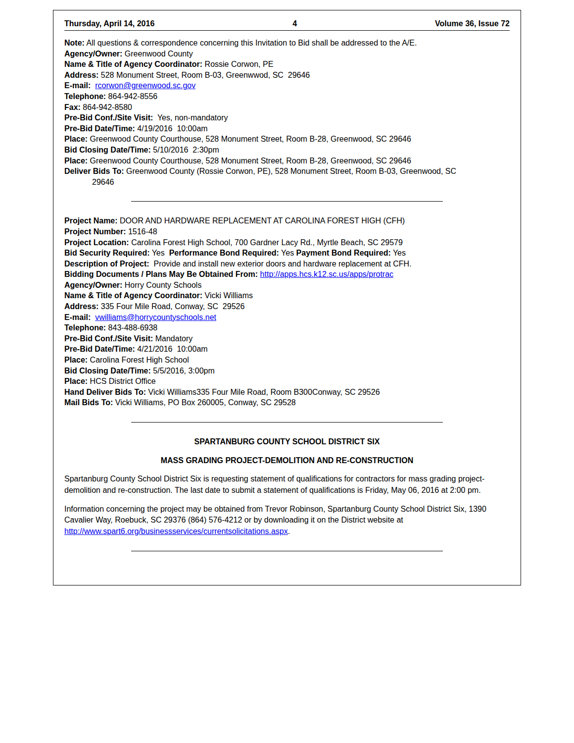Thursday, April 14, 2016 4 Volume 36, Issue 72
Note: All questions & correspondence concerning this Invitation to Bid shall be addressed to the A/E.
Agency/Owner: Greenwood County
Name & Title of Agency Coordinator: Rossie Corwon, PE
Address: 528 Monument Street, Room B-03, Greenwwod, SC 29646
E-mail: rcorwon@greenwood.sc.gov
Telephone: 864-942-8556
Fax: 864-942-8580
Pre-Bid Conf./Site Visit: Yes, non-mandatory
Pre-Bid Date/Time: 4/19/2016 10:00am
Place: Greenwood County Courthouse, 528 Monument Street, Room B-28, Greenwood, SC 29646
Bid Closing Date/Time: 5/10/2016 2:30pm
Place: Greenwood County Courthouse, 528 Monument Street, Room B-28, Greenwood, SC 29646
Deliver Bids To: Greenwood County (Rossie Corwon, PE), 528 Monument Street, Room B-03, Greenwood, SC
29646
Project Name: DOOR AND HARDWARE REPLACEMENT AT CAROLINA FOREST HIGH (CFH)
Project Number: 1516-48
Project Location: Carolina Forest High School, 700 Gardner Lacy Rd., Myrtle Beach, SC 29579
Bid Security Required: Yes Performance Bond Required: Yes Payment Bond Required: Yes
Description of Project: Provide and install new exterior doors and hardware replacement at CFH.
Bidding Documents / Plans May Be Obtained From: http://apps.hcs.k12.sc.us/apps/protrac
Agency/Owner: Horry County Schools
Name & Title of Agency Coordinator: Vicki Williams
Address: 335 Four Mile Road, Conway, SC 29526
E-mail: vwilliams@horrycountyschools.net
Telephone: 843-488-6938
Pre-Bid Conf./Site Visit: Mandatory
Pre-Bid Date/Time: 4/21/2016 10:00am
Place: Carolina Forest High School
Bid Closing Date/Time: 5/5/2016, 3:00pm
Place: HCS District Office
Hand Deliver Bids To: Vicki Williams335 Four Mile Road, Room B300Conway, SC 29526
Mail Bids To: Vicki Williams, PO Box 260005, Conway, SC 29528
SPARTANBURG COUNTY SCHOOL DISTRICT SIX
MASS GRADING PROJECT-DEMOLITION AND RE-CONSTRUCTION
Spartanburg County School District Six is requesting statement of qualifications for contractors for mass grading project-demolition and re-construction. The last date to submit a statement of qualifications is Friday, May 06, 2016 at 2:00 pm.
Information concerning the project may be obtained from Trevor Robinson, Spartanburg County School District Six, 1390 Cavalier Way, Roebuck, SC 29376 (864) 576-4212 or by downloading it on the District website at http://www.spart6.org/businessservices/currentsolicitations.aspx.